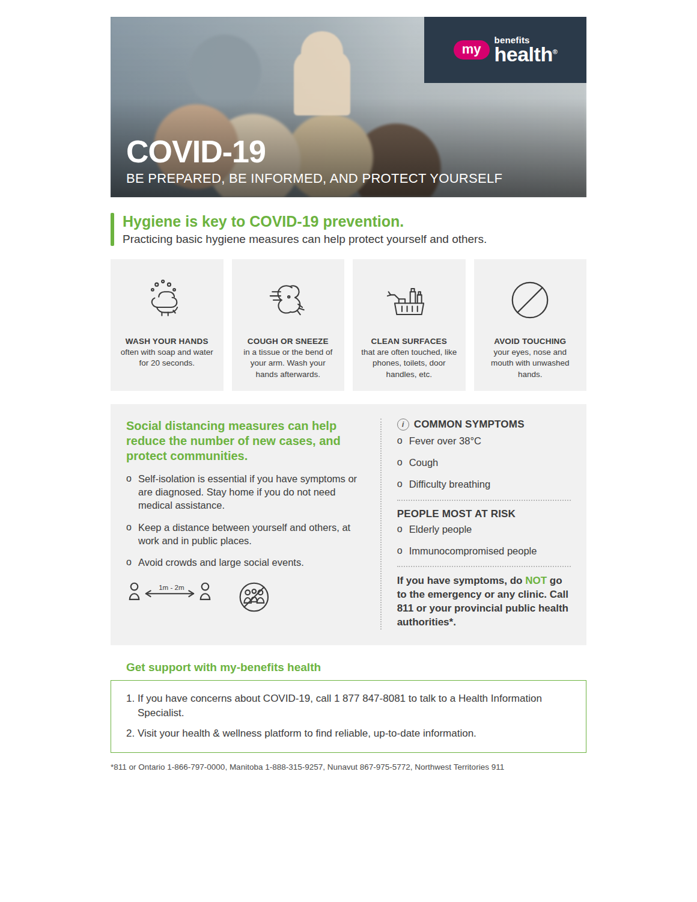my benefits health®
COVID-19
BE PREPARED, BE INFORMED, AND PROTECT YOURSELF
Hygiene is key to COVID-19 prevention.
Practicing basic hygiene measures can help protect yourself and others.
Wash your hands often with soap and water for 20 seconds.
Cough or sneeze in a tissue or the bend of your arm. Wash your hands afterwards.
Clean surfaces that are often touched, like phones, toilets, door handles, etc.
Avoid touching your eyes, nose and mouth with unwashed hands.
Social distancing measures can help reduce the number of new cases, and protect communities.
Self-isolation is essential if you have symptoms or are diagnosed. Stay home if you do not need medical assistance.
Keep a distance between yourself and others, at work and in public places.
Avoid crowds and large social events.
1m - 2m
i
COMMON SYMPTOMS
Fever over 38°C
Cough
Difficulty breathing
PEOPLE MOST AT RISK
Elderly people
Immunocompromised people
If you have symptoms, do NOT go to the emergency or any clinic. Call 811 or your provincial public health authorities*.
Get support with my-benefits health
If you have concerns about COVID-19, call 1 877 847-8081 to talk to a Health Information Specialist.
Visit your health & wellness platform to find reliable, up-to-date information.
*811 or Ontario 1-866-797-0000, Manitoba 1-888-315-9257, Nunavut 867-975-5772, Northwest Territories 911